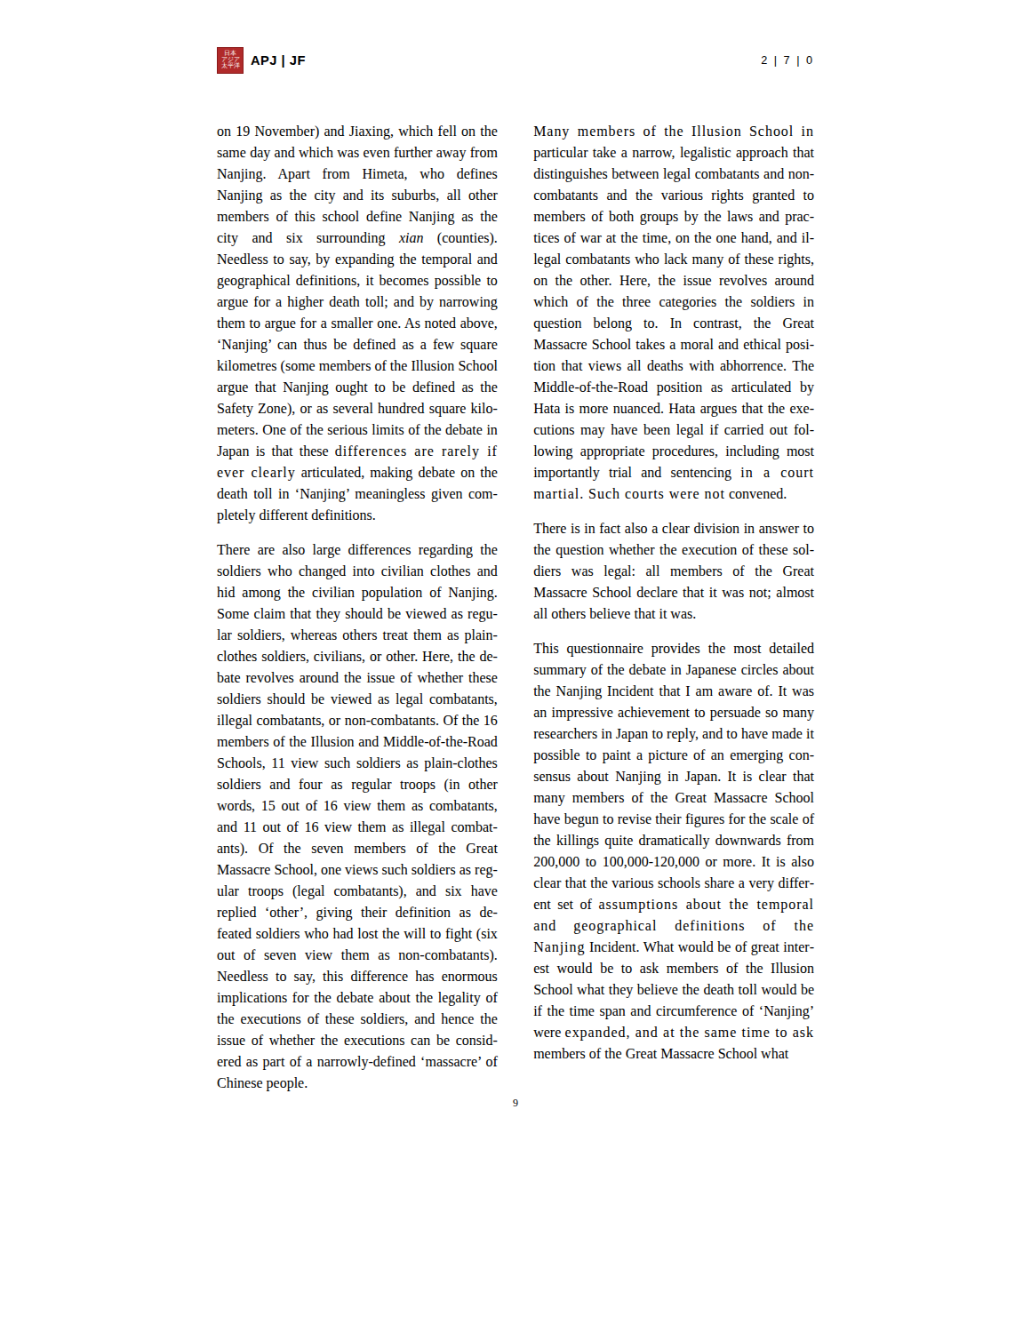日本
アジア
太平洋
APJ | JF
2 | 7 | 0
on 19 November) and Jiaxing, which fell on the same day and which was even further away from Nanjing. Apart from Himeta, who defines Nanjing as the city and its suburbs, all other members of this school define Nanjing as the city and six surrounding xian (counties). Needless to say, by expanding the temporal and geographical definitions, it becomes possible to argue for a higher death toll; and by narrowing them to argue for a smaller one. As noted above, ‘Nanjing’ can thus be defined as a few square kilometres (some members of the Illusion School argue that Nanjing ought to be defined as the Safety Zone), or as several hundred square kilometers. One of the serious limits of the debate in Japan is that these differences are rarely if ever clearly articulated, making debate on the death toll in ‘Nanjing’ meaningless given completely different definitions.
There are also large differences regarding the soldiers who changed into civilian clothes and hid among the civilian population of Nanjing. Some claim that they should be viewed as regular soldiers, whereas others treat them as plain-clothes soldiers, civilians, or other. Here, the debate revolves around the issue of whether these soldiers should be viewed as legal combatants, illegal combatants, or non-combatants. Of the 16 members of the Illusion and Middle-of-the-Road Schools, 11 view such soldiers as plain-clothes soldiers and four as regular troops (in other words, 15 out of 16 view them as combatants, and 11 out of 16 view them as illegal combatants). Of the seven members of the Great Massacre School, one views such soldiers as regular troops (legal combatants), and six have replied ‘other’, giving their definition as defeated soldiers who had lost the will to fight (six out of seven view them as non-combatants). Needless to say, this difference has enormous implications for the debate about the legality of the executions of these soldiers, and hence the issue of whether the executions can be considered as part of a narrowly-defined ‘massacre’ of Chinese people.
Many members of the Illusion School in particular take a narrow, legalistic approach that distinguishes between legal combatants and non-combatants and the various rights granted to members of both groups by the laws and practices of war at the time, on the one hand, and illegal combatants who lack many of these rights, on the other. Here, the issue revolves around which of the three categories the soldiers in question belong to. In contrast, the Great Massacre School takes a moral and ethical position that views all deaths with abhorrence. The Middle-of-the-Road position as articulated by Hata is more nuanced. Hata argues that the executions may have been legal if carried out following appropriate procedures, including most importantly trial and sentencing in a court martial. Such courts were not convened.
There is in fact also a clear division in answer to the question whether the execution of these soldiers was legal: all members of the Great Massacre School declare that it was not; almost all others believe that it was.
This questionnaire provides the most detailed summary of the debate in Japanese circles about the Nanjing Incident that I am aware of. It was an impressive achievement to persuade so many researchers in Japan to reply, and to have made it possible to paint a picture of an emerging consensus about Nanjing in Japan. It is clear that many members of the Great Massacre School have begun to revise their figures for the scale of the killings quite dramatically downwards from 200,000 to 100,000-120,000 or more. It is also clear that the various schools share a very different set of assumptions about the temporal and geographical definitions of the Nanjing Incident. What would be of great interest would be to ask members of the Illusion School what they believe the death toll would be if the time span and circumference of ‘Nanjing’ were expanded, and at the same time to ask members of the Great Massacre School what
9